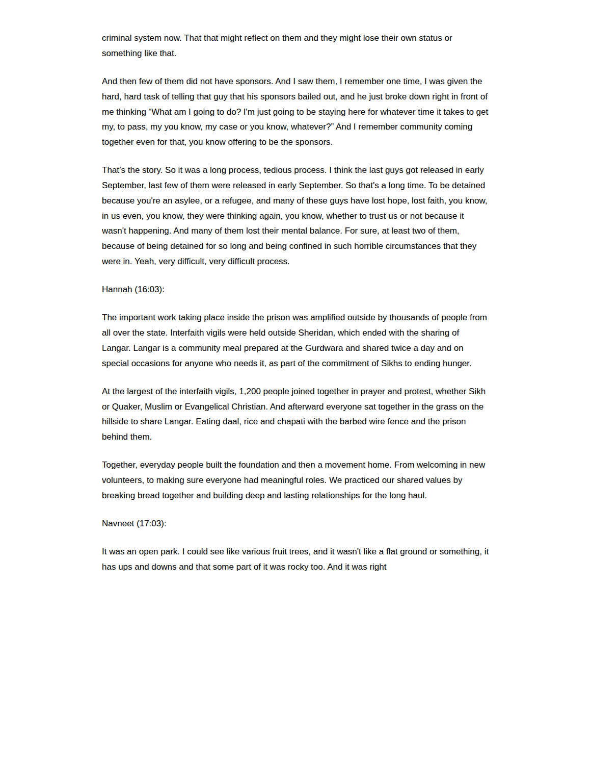criminal system now. That that might reflect on them and they might lose their own status or something like that.
And then few of them did not have sponsors. And I saw them, I remember one time, I was given the hard, hard task of telling that guy that his sponsors bailed out, and he just broke down right in front of me thinking “What am I going to do? I'm just going to be staying here for whatever time it takes to get my, to pass, my you know, my case or you know, whatever?” And I remember community coming together even for that, you know offering to be the sponsors.
That’s the story. So it was a long process, tedious process. I think the last guys got released in early September, last few of them were released in early September. So that's a long time. To be detained because you're an asylee, or a refugee, and many of these guys have lost hope, lost faith, you know, in us even, you know, they were thinking again, you know, whether to trust us or not because it wasn't happening. And many of them lost their mental balance. For sure, at least two of them, because of being detained for so long and being confined in such horrible circumstances that they were in. Yeah, very difficult, very difficult process.
Hannah (16:03):
The important work taking place inside the prison was amplified outside by thousands of people from all over the state. Interfaith vigils were held outside Sheridan, which ended with the sharing of Langar. Langar is a community meal prepared at the Gurdwara and shared twice a day and on special occasions for anyone who needs it, as part of the commitment of Sikhs to ending hunger.
At the largest of the interfaith vigils, 1,200 people joined together in prayer and protest, whether Sikh or Quaker, Muslim or Evangelical Christian. And afterward everyone sat together in the grass on the hillside to share Langar. Eating daal, rice and chapati with the barbed wire fence and the prison behind them.
Together, everyday people built the foundation and then a movement home. From welcoming in new volunteers, to making sure everyone had meaningful roles. We practiced our shared values by breaking bread together and building deep and lasting relationships for the long haul.
Navneet (17:03):
It was an open park. I could see like various fruit trees, and it wasn't like a flat ground or something, it has ups and downs and that some part of it was rocky too. And it was right